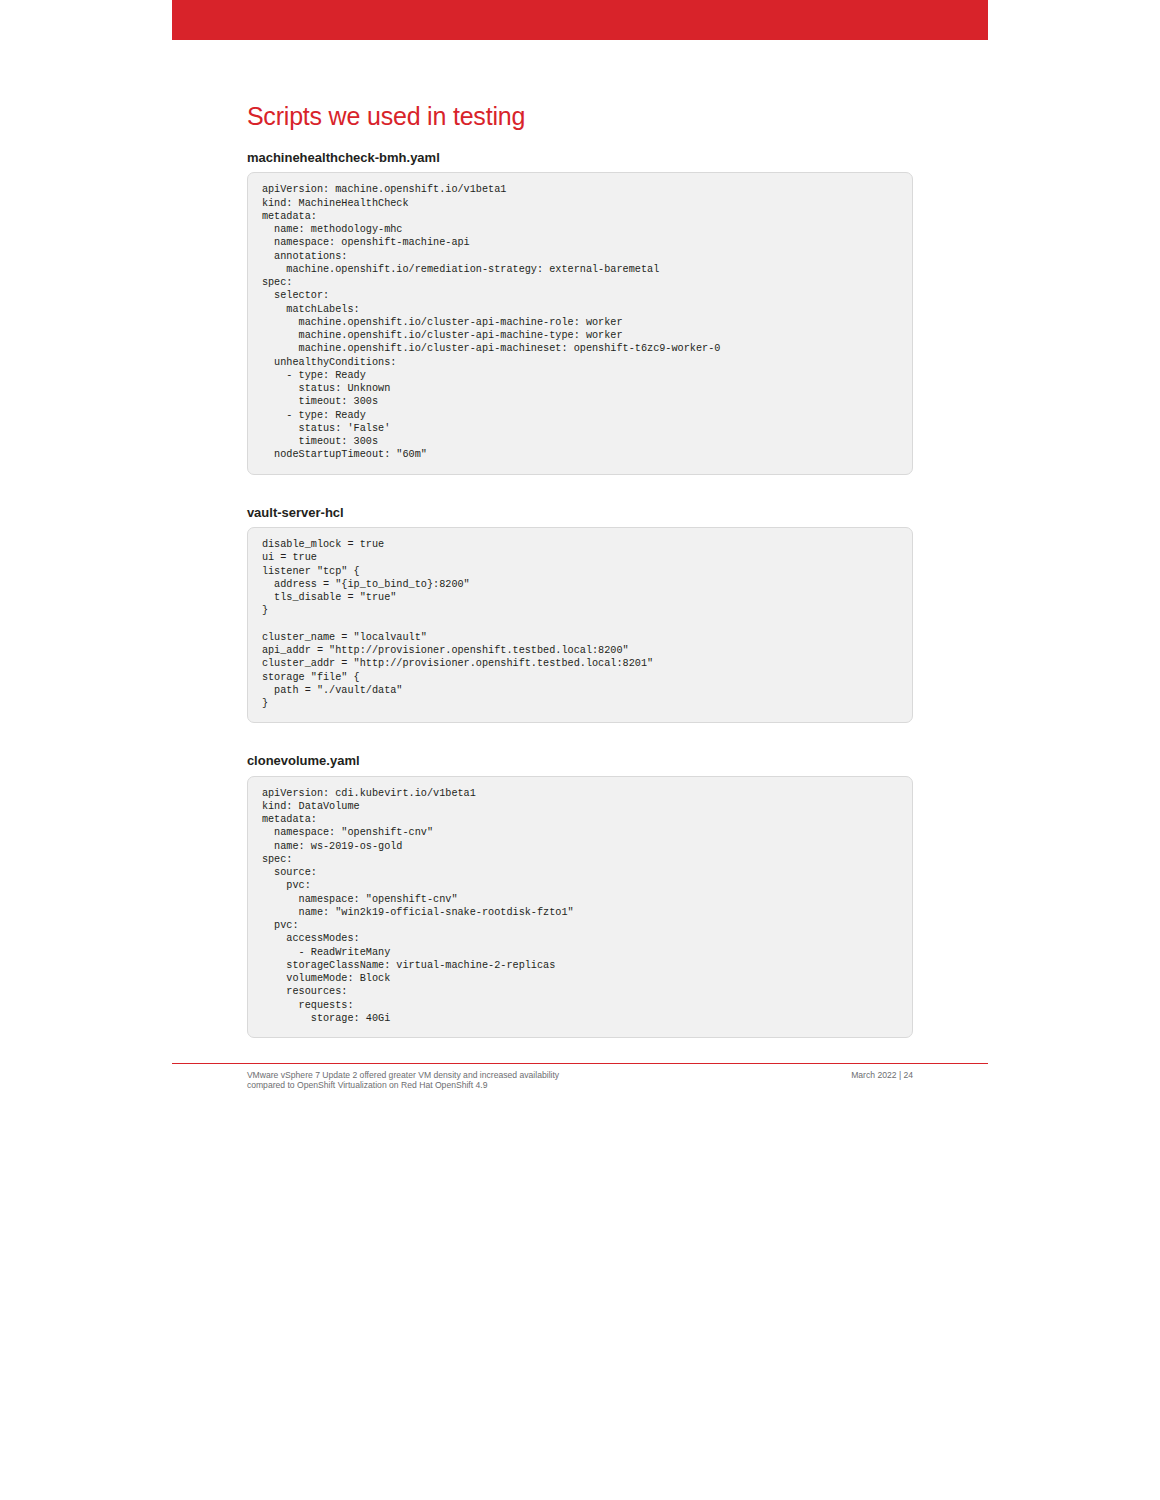Scripts we used in testing
machinehealthcheck-bmh.yaml
apiVersion: machine.openshift.io/v1beta1
kind: MachineHealthCheck
metadata:
  name: methodology-mhc
  namespace: openshift-machine-api
  annotations:
    machine.openshift.io/remediation-strategy: external-baremetal
spec:
  selector:
    matchLabels:
      machine.openshift.io/cluster-api-machine-role: worker
      machine.openshift.io/cluster-api-machine-type: worker
      machine.openshift.io/cluster-api-machineset: openshift-t6zc9-worker-0
  unhealthyConditions:
    - type: Ready
      status: Unknown
      timeout: 300s
    - type: Ready
      status: 'False'
      timeout: 300s
  nodeStartupTimeout: "60m"
vault-server-hcl
disable_mlock = true
ui = true
listener "tcp" {
  address = "{ip_to_bind_to}:8200"
  tls_disable = "true"
}

cluster_name = "localvault"
api_addr = "http://provisioner.openshift.testbed.local:8200"
cluster_addr = "http://provisioner.openshift.testbed.local:8201"
storage "file" {
  path = "./vault/data"
}
clonevolume.yaml
apiVersion: cdi.kubevirt.io/v1beta1
kind: DataVolume
metadata:
  namespace: "openshift-cnv"
  name: ws-2019-os-gold
spec:
  source:
    pvc:
      namespace: "openshift-cnv"
      name: "win2k19-official-snake-rootdisk-fzto1"
  pvc:
    accessModes:
      - ReadWriteMany
    storageClassName: virtual-machine-2-replicas
    volumeMode: Block
    resources:
      requests:
        storage: 40Gi
VMware vSphere 7 Update 2 offered greater VM density and increased availability
compared to OpenShift Virtualization on Red Hat OpenShift 4.9
March 2022 | 24